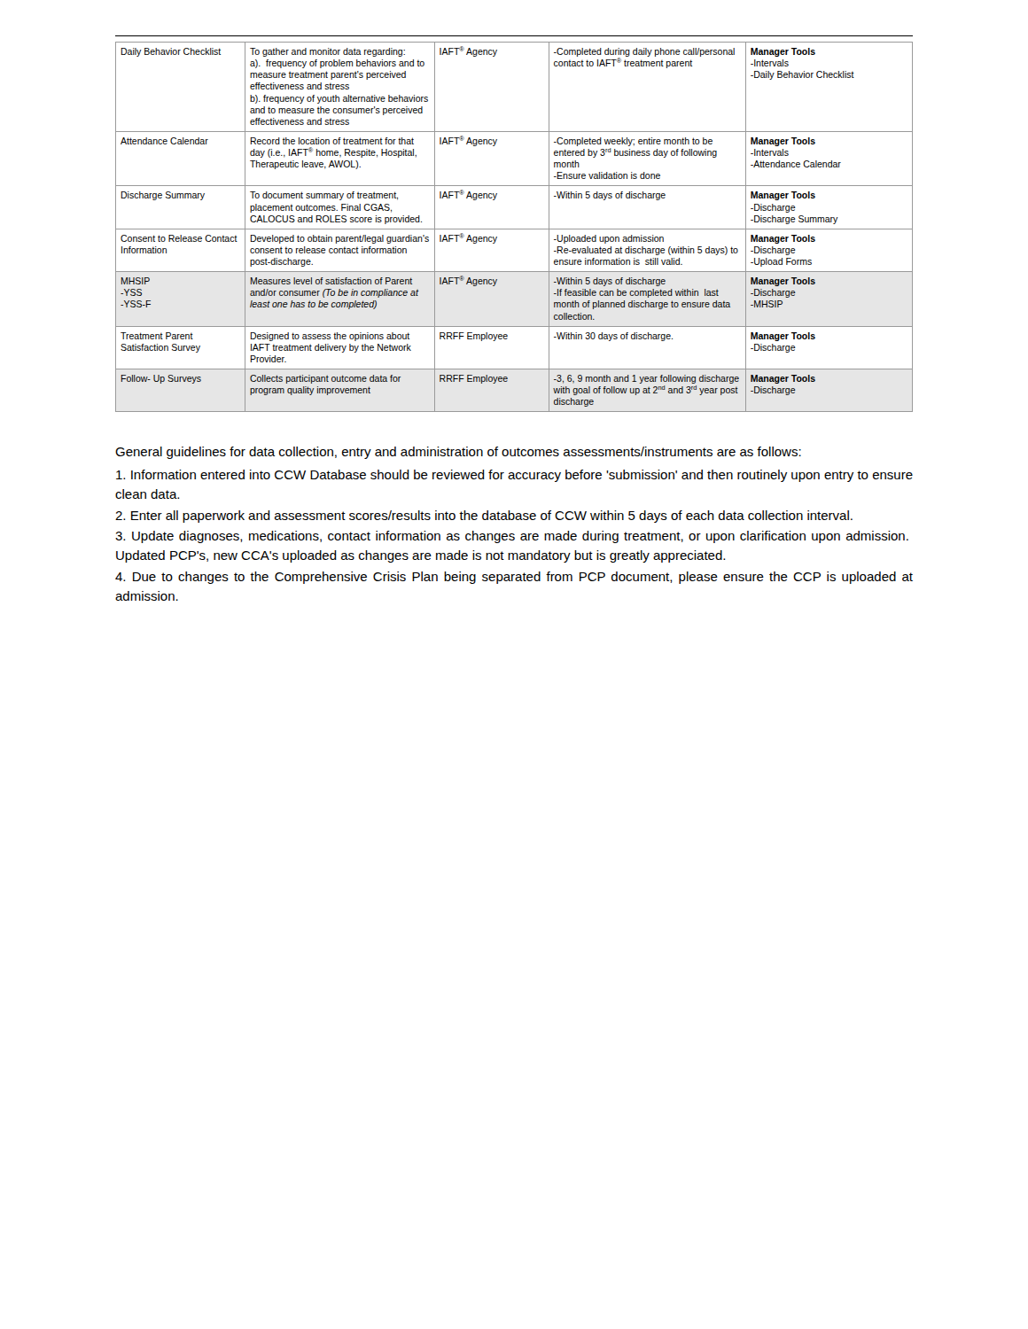| Daily Behavior Checklist | To gather and monitor data regarding: a). frequency of problem behaviors and to measure treatment parent's perceived effectiveness and stress b). frequency of youth alternative behaviors and to measure the consumer's perceived effectiveness and stress | IAFT ® Agency | -Completed during daily phone call/personal contact to IAFT ® treatment parent | Manager Tools -Intervals -Daily Behavior Checklist |
| Attendance Calendar | Record the location of treatment for that day (i.e., IAFT ® home, Respite, Hospital, Therapeutic leave, AWOL). | IAFT ® Agency | -Completed weekly; entire month to be entered by 3 rd business day of following month -Ensure validation is done | Manager Tools -Intervals -Attendance Calendar |
| Discharge Summary | To document summary of treatment, placement outcomes. Final CGAS, CALOCUS and ROLES score is provided. | IAFT ® Agency | -Within 5 days of discharge | Manager Tools -Discharge -Discharge Summary |
| Consent to Release Contact Information | Developed to obtain parent/legal guardian's consent to release contact information post-discharge. | IAFT ® Agency | -Uploaded upon admission -Re-evaluated at discharge (within 5 days) to ensure information is still valid. | Manager Tools -Discharge -Upload Forms |
| MHSIP -YSS -YSS-F | Measures level of satisfaction of Parent and/or consumer (To be in compliance at least one has to be completed) | IAFT ® Agency | -Within 5 days of discharge -If feasible can be completed within last month of planned discharge to ensure data collection. | Manager Tools -Discharge -MHSIP |
| Treatment Parent Satisfaction Survey | Designed to assess the opinions about IAFT treatment delivery by the Network Provider. | RRFF Employee | -Within 30 days of discharge. | Manager Tools -Discharge |
| Follow- Up Surveys | Collects participant outcome data for program quality improvement | RRFF Employee | -3, 6, 9 month and 1 year following discharge with goal of follow up at 2 nd and 3 rd year post discharge | Manager Tools -Discharge |
General guidelines for data collection, entry and administration of outcomes assessments/instruments are as follows:
1. Information entered into CCW Database should be reviewed for accuracy before 'submission' and then routinely upon entry to ensure clean data.
2. Enter all paperwork and assessment scores/results into the database of CCW within 5 days of each data collection interval.
3. Update diagnoses, medications, contact information as changes are made during treatment, or upon clarification upon admission. Updated PCP's, new CCA's uploaded as changes are made is not mandatory but is greatly appreciated.
4. Due to changes to the Comprehensive Crisis Plan being separated from PCP document, please ensure the CCP is uploaded at admission.